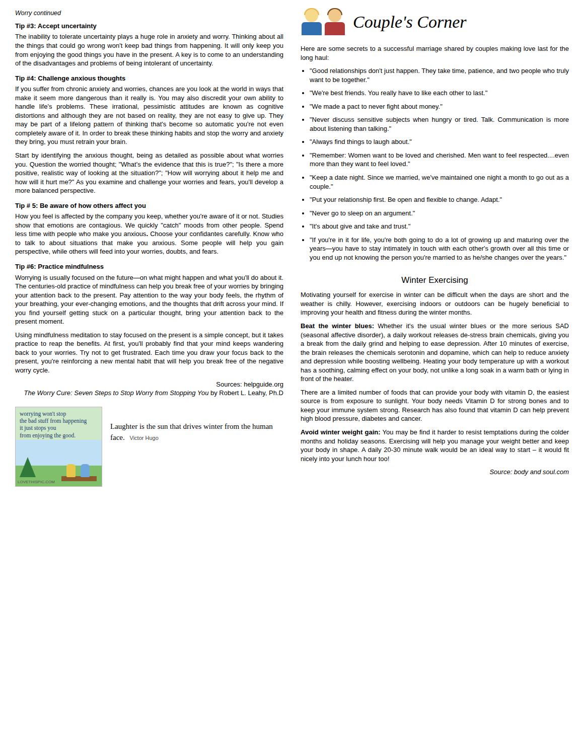Worry continued
Tip #3: Accept uncertainty
The inability to tolerate uncertainty plays a huge role in anxiety and worry. Thinking about all the things that could go wrong won't keep bad things from happening. It will only keep you from enjoying the good things you have in the present. A key is to come to an understanding of the disadvantages and problems of being intolerant of uncertainty.
Tip #4: Challenge anxious thoughts
If you suffer from chronic anxiety and worries, chances are you look at the world in ways that make it seem more dangerous than it really is. You may also discredit your own ability to handle life's problems. These irrational, pessimistic attitudes are known as cognitive distortions and although they are not based on reality, they are not easy to give up. They may be part of a lifelong pattern of thinking that's become so automatic you're not even completely aware of it. In order to break these thinking habits and stop the worry and anxiety they bring, you must retrain your brain.
Start by identifying the anxious thought, being as detailed as possible about what worries you. Question the worried thought; "What's the evidence that this is true?"; "Is there a more positive, realistic way of looking at the situation?"; "How will worrying about it help me and how will it hurt me?" As you examine and challenge your worries and fears, you'll develop a more balanced perspective.
Tip # 5: Be aware of how others affect you
How you feel is affected by the company you keep, whether you're aware of it or not. Studies show that emotions are contagious. We quickly "catch" moods from other people. Spend less time with people who make you anxious. Choose your confidantes carefully. Know who to talk to about situations that make you anxious. Some people will help you gain perspective, while others will feed into your worries, doubts, and fears.
Tip #6: Practice mindfulness
Worrying is usually focused on the future—on what might happen and what you'll do about it. The centuries-old practice of mindfulness can help you break free of your worries by bringing your attention back to the present. Pay attention to the way your body feels, the rhythm of your breathing, your ever-changing emotions, and the thoughts that drift across your mind. If you find yourself getting stuck on a particular thought, bring your attention back to the present moment.
Using mindfulness meditation to stay focused on the present is a simple concept, but it takes practice to reap the benefits. At first, you'll probably find that your mind keeps wandering back to your worries. Try not to get frustrated. Each time you draw your focus back to the present, you're reinforcing a new mental habit that will help you break free of the negative worry cycle.
Sources: helpguide.org
The Worry Cure: Seven Steps to Stop Worry from Stopping You by Robert L. Leahy, Ph.D
worrying won't stop
the bad stuff from happening
it just stops you
from enjoying the good.
LOVETHISPIC.COM
Laughter is the sun that drives winter from the human face. Victor Hugo
Couple's Corner
Here are some secrets to a successful marriage shared by couples making love last for the long haul:
"Good relationships don't just happen. They take time, patience, and two people who truly want to be together."
"We're best friends. You really have to like each other to last."
"We made a pact to never fight about money."
"Never discuss sensitive subjects when hungry or tired. Talk. Communication is more about listening than talking."
"Always find things to laugh about."
"Remember: Women want to be loved and cherished. Men want to feel respected....even more than they want to feel loved."
"Keep a date night. Since we married, we've maintained one night a month to go out as a couple."
"Put your relationship first. Be open and flexible to change. Adapt."
"Never go to sleep on an argument."
"It's about give and take and trust."
"If you're in it for life, you're both going to do a lot of growing up and maturing over the years—you have to stay intimately in touch with each other's growth over all this time or you end up not knowing the person you're married to as he/she changes over the years."
Winter Exercising
Motivating yourself for exercise in winter can be difficult when the days are short and the weather is chilly. However, exercising indoors or outdoors can be hugely beneficial to improving your health and fitness during the winter months.
Beat the winter blues: Whether it's the usual winter blues or the more serious SAD (seasonal affective disorder), a daily workout releases de-stress brain chemicals, giving you a break from the daily grind and helping to ease depression. After 10 minutes of exercise, the brain releases the chemicals serotonin and dopamine, which can help to reduce anxiety and depression while boosting wellbeing. Heating your body temperature up with a workout has a soothing, calming effect on your body, not unlike a long soak in a warm bath or lying in front of the heater.
There are a limited number of foods that can provide your body with vitamin D, the easiest source is from exposure to sunlight. Your body needs Vitamin D for strong bones and to keep your immune system strong. Research has also found that vitamin D can help prevent high blood pressure, diabetes and cancer.
Avoid winter weight gain: You may be find it harder to resist temptations during the colder months and holiday seasons. Exercising will help you manage your weight better and keep your body in shape. A daily 20-30 minute walk would be an ideal way to start – it would fit nicely into your lunch hour too!
Source: body and soul.com